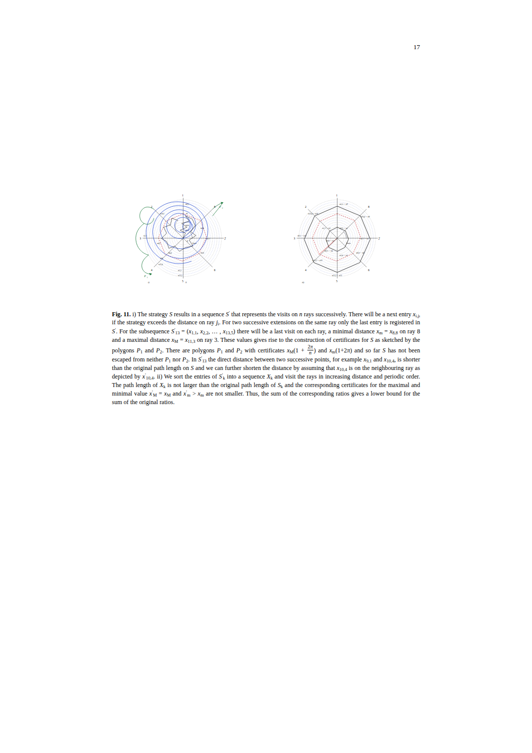17
1 2 3 4 5 6 7 8 P 2 P 1 2π/n s p q t x9,1 x10,3 x1,1 x4,3 x4,4 x2,2 x8,8 x7,7 x6,6 x4,4 x10 x12,4 x5,5 x13,5 i) S 1 2 3 4 5 6 7 8 2π/n s t x5,5 = x9 x12,4 = x10 x10,4 = x8 x9,1 = x11 x1,1 = x2 x2,2 = x1 x7,7 = x7 x8,8 = x3 x6,3 = x4 x3,4 = x5 x6,6 = x6 x13,5 = x12 x11,3 = x13 ii)
Fig. 11. i) The strategy S results in a sequence S′ that represents the visits on n rays successively. There will be a next entry xi,ji if the strategy exceeds the distance on ray ji. For two successive extensions on the same ray only the last entry is registered in S′. For the subsequence S′13 = (x 1,1, x 2,2, … , x 13,5) there will be a last visit on each ray, a minimal distance xm = x 8,8 on ray 8 and a maximal distance xM = x 11,3 on ray 3. These values gives rise to the construction of certificates for S as sketched by the polygons P 1 and P 2. There are polygons P 1 and P 2 with certificates xM(1 + 2π n) and xm(1+2π) and so far S has not been escaped from neither P 1 nor P 2. In S′13 the direct distance between two successive points, for example x 9,1 and x 10,4, is shorter than the original path length on S and we can further shorten the distance by assuming that x 10,4 is on the neighbouring ray as depicted by x′10,4. ii) We sort the entries of S′k into a sequence Xk and visit the rays in increasing distance and periodic order. The path length of Xk is not larger than the original path length of Sk and the corresponding certificates for the maximal and minimal value x′M = xM and x′m > xm are not smaller. Thus, the sum of the corresponding ratios gives a lower bound for the sum of the original ratios.